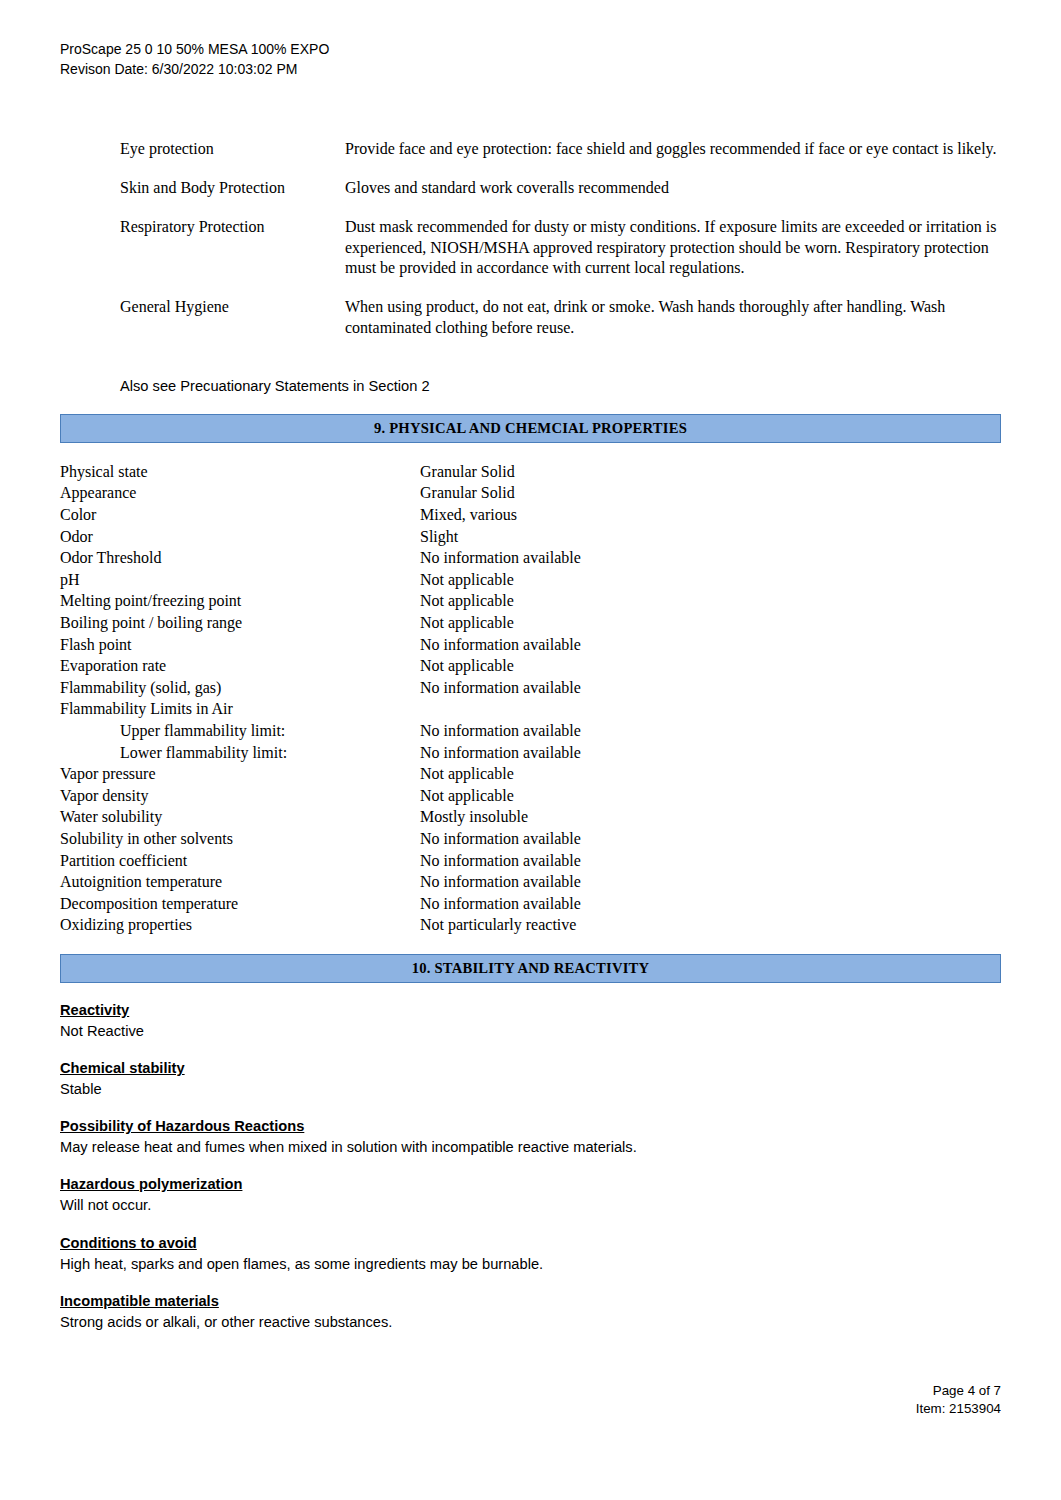ProScape 25 0 10 50% MESA 100% EXPO
Revison Date: 6/30/2022 10:03:02 PM
| Eye protection | Provide face and eye protection: face shield and goggles recommended if face or eye contact is likely. |
| Skin and Body Protection | Gloves and standard work coveralls recommended |
| Respiratory Protection | Dust mask recommended for dusty or misty conditions. If exposure limits are exceeded or irritation is experienced, NIOSH/MSHA approved respiratory protection should be worn. Respiratory protection must be provided in accordance with current local regulations. |
| General Hygiene | When using product, do not eat, drink or smoke. Wash hands thoroughly after handling. Wash contaminated clothing before reuse. |
Also see Precuationary Statements in Section 2
9. PHYSICAL AND CHEMCIAL PROPERTIES
| Physical state | Granular Solid |
| Appearance | Granular Solid |
| Color | Mixed, various |
| Odor | Slight |
| Odor Threshold | No information available |
| pH | Not applicable |
| Melting point/freezing point | Not applicable |
| Boiling point / boiling range | Not applicable |
| Flash point | No information available |
| Evaporation rate | Not applicable |
| Flammability (solid, gas) | No information available |
| Flammability Limits in Air | |
| Upper flammability limit: | No information available |
| Lower flammability limit: | No information available |
| Vapor pressure | Not applicable |
| Vapor density | Not applicable |
| Water solubility | Mostly insoluble |
| Solubility in other solvents | No information available |
| Partition coefficient | No information available |
| Autoignition temperature | No information available |
| Decomposition temperature | No information available |
| Oxidizing properties | Not particularly reactive |
10. STABILITY AND REACTIVITY
Reactivity
Not Reactive
Chemical stability
Stable
Possibility of Hazardous Reactions
May release heat and fumes when mixed in solution with incompatible reactive materials.
Hazardous polymerization
Will not occur.
Conditions to avoid
High heat, sparks and open flames, as some ingredients may be burnable.
Incompatible materials
Strong acids or alkali, or other reactive substances.
Page 4 of 7
Item: 2153904